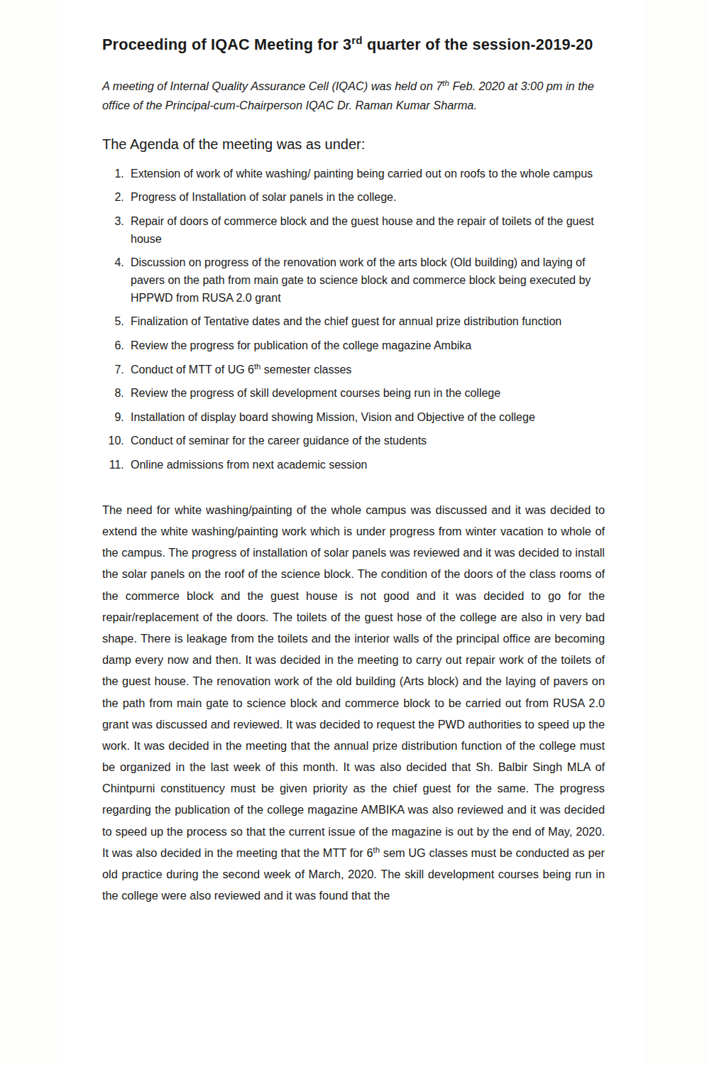Proceeding of IQAC Meeting for 3rd quarter of the session-2019-20
A meeting of Internal Quality Assurance Cell (IQAC) was held on 7th Feb. 2020 at 3:00 pm in the office of the Principal-cum-Chairperson IQAC Dr. Raman Kumar Sharma.
The Agenda of the meeting was as under:
Extension of work of white washing/ painting being carried out on roofs to the whole campus
Progress of Installation of solar panels in the college.
Repair of doors of commerce block and the guest house and the repair of toilets of the guest house
Discussion on progress of the renovation work of the arts block (Old building) and laying of pavers on the path from main gate to science block and commerce block being executed by HPPWD from RUSA 2.0 grant
Finalization of Tentative dates and the chief guest for annual prize distribution function
Review the progress for publication of the college magazine Ambika
Conduct of MTT of UG 6th semester classes
Review the progress of skill development courses being run in the college
Installation of display board showing Mission, Vision and Objective of the college
Conduct of seminar for the career guidance of the students
Online admissions from next academic session
The need for white washing/painting of the whole campus was discussed and it was decided to extend the white washing/painting work which is under progress from winter vacation to whole of the campus. The progress of installation of solar panels was reviewed and it was decided to install the solar panels on the roof of the science block. The condition of the doors of the class rooms of the commerce block and the guest house is not good and it was decided to go for the repair/replacement of the doors. The toilets of the guest hose of the college are also in very bad shape. There is leakage from the toilets and the interior walls of the principal office are becoming damp every now and then. It was decided in the meeting to carry out repair work of the toilets of the guest house. The renovation work of the old building (Arts block) and the laying of pavers on the path from main gate to science block and commerce block to be carried out from RUSA 2.0 grant was discussed and reviewed. It was decided to request the PWD authorities to speed up the work. It was decided in the meeting that the annual prize distribution function of the college must be organized in the last week of this month. It was also decided that Sh. Balbir Singh MLA of Chintpurni constituency must be given priority as the chief guest for the same. The progress regarding the publication of the college magazine AMBIKA was also reviewed and it was decided to speed up the process so that the current issue of the magazine is out by the end of May, 2020. It was also decided in the meeting that the MTT for 6th sem UG classes must be conducted as per old practice during the second week of March, 2020. The skill development courses being run in the college were also reviewed and it was found that the